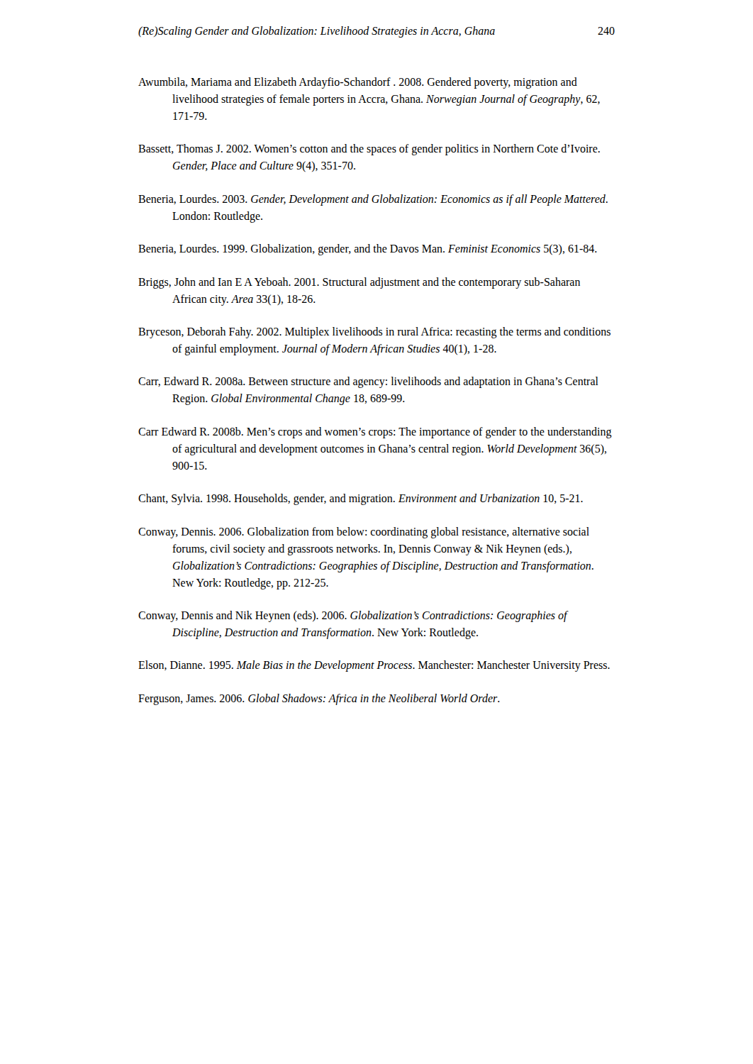(Re)Scaling Gender and Globalization: Livelihood Strategies in Accra, Ghana 240
Awumbila, Mariama and Elizabeth Ardayfio-Schandorf . 2008. Gendered poverty, migration and livelihood strategies of female porters in Accra, Ghana. Norwegian Journal of Geography, 62, 171-79.
Bassett, Thomas J. 2002. Women’s cotton and the spaces of gender politics in Northern Cote d’Ivoire. Gender, Place and Culture 9(4), 351-70.
Beneria, Lourdes. 2003. Gender, Development and Globalization: Economics as if all People Mattered. London: Routledge.
Beneria, Lourdes. 1999. Globalization, gender, and the Davos Man. Feminist Economics 5(3), 61-84.
Briggs, John and Ian E A Yeboah. 2001. Structural adjustment and the contemporary sub-Saharan African city. Area 33(1), 18-26.
Bryceson, Deborah Fahy. 2002. Multiplex livelihoods in rural Africa: recasting the terms and conditions of gainful employment. Journal of Modern African Studies 40(1), 1-28.
Carr, Edward R. 2008a. Between structure and agency: livelihoods and adaptation in Ghana’s Central Region. Global Environmental Change 18, 689-99.
Carr Edward R. 2008b. Men’s crops and women’s crops: The importance of gender to the understanding of agricultural and development outcomes in Ghana’s central region. World Development 36(5), 900-15.
Chant, Sylvia. 1998. Households, gender, and migration. Environment and Urbanization 10, 5-21.
Conway, Dennis. 2006. Globalization from below: coordinating global resistance, alternative social forums, civil society and grassroots networks. In, Dennis Conway & Nik Heynen (eds.), Globalization’s Contradictions: Geographies of Discipline, Destruction and Transformation. New York: Routledge, pp. 212-25.
Conway, Dennis and Nik Heynen (eds). 2006. Globalization’s Contradictions: Geographies of Discipline, Destruction and Transformation. New York: Routledge.
Elson, Dianne. 1995. Male Bias in the Development Process. Manchester: Manchester University Press.
Ferguson, James. 2006. Global Shadows: Africa in the Neoliberal World Order.